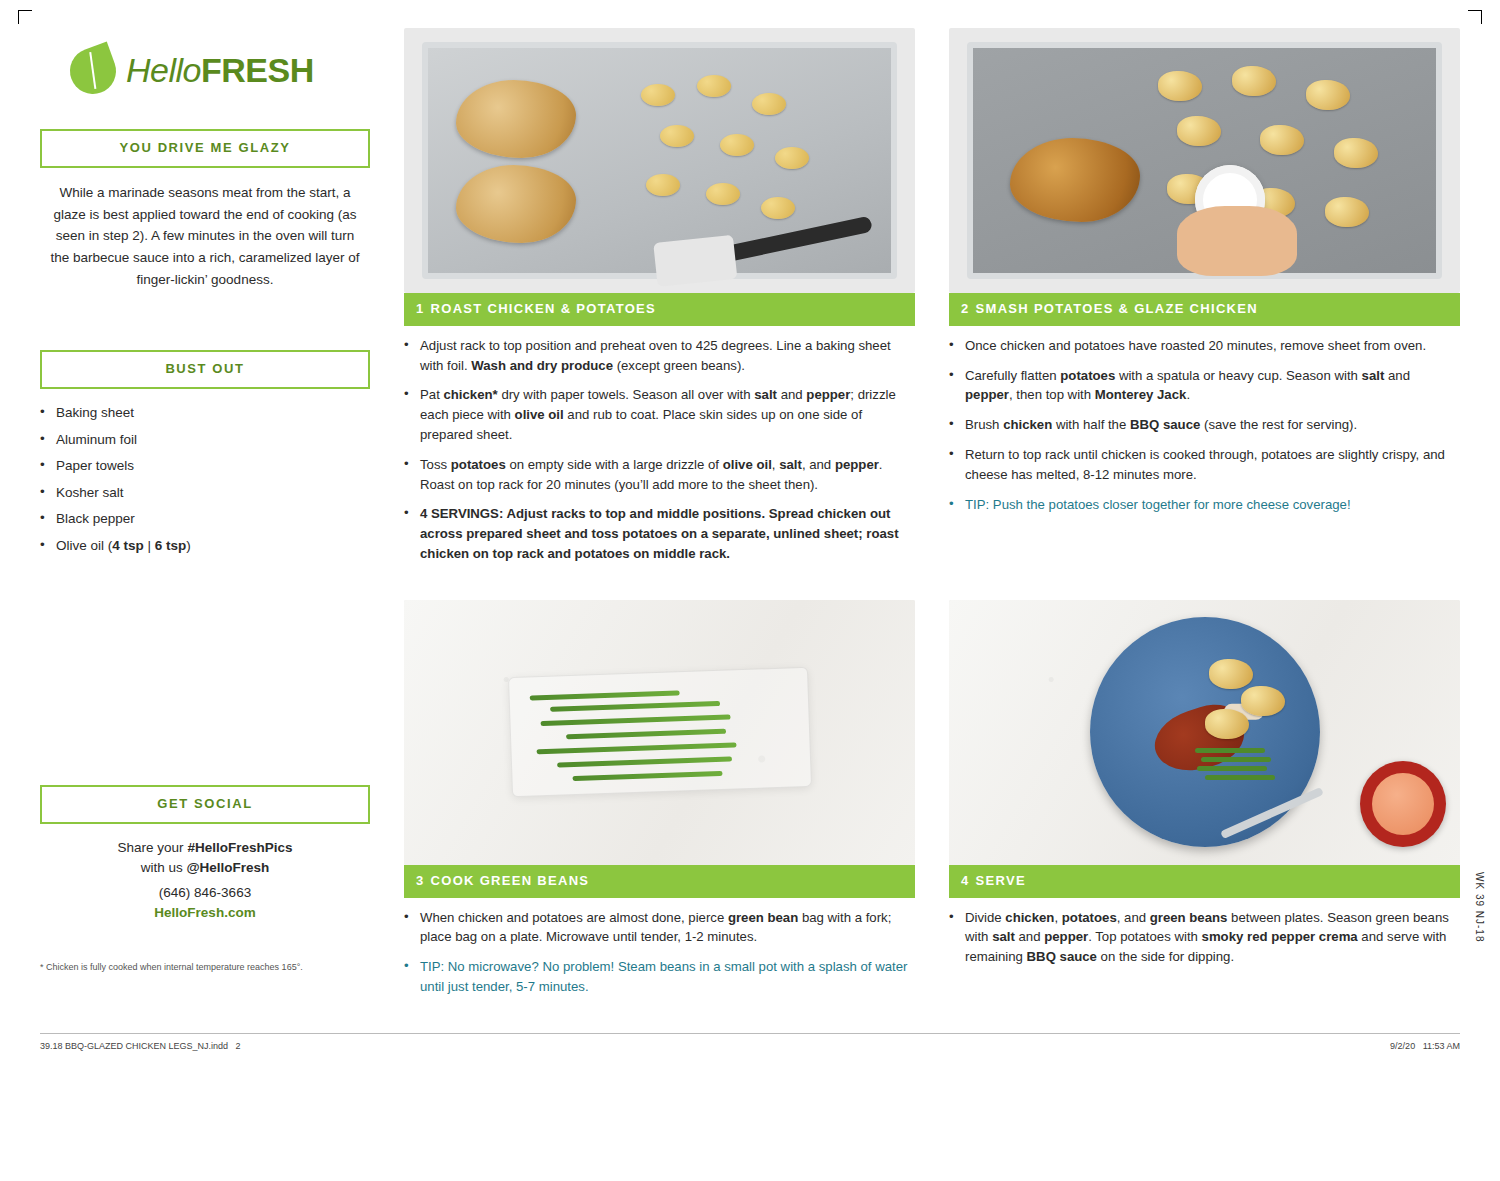Hello FRESH
YOU DRIVE ME GLAZY
While a marinade seasons meat from the start, a glaze is best applied toward the end of cooking (as seen in step 2). A few minutes in the oven will turn the barbecue sauce into a rich, caramelized layer of finger-lickin’ goodness.
BUST OUT
Baking sheet
Aluminum foil
Paper towels
Kosher salt
Black pepper
Olive oil (4 tsp | 6 tsp)
GET SOCIAL
Share your #HelloFreshPics
with us @HelloFresh
(646) 846-3663
HelloFresh.com
* Chicken is fully cooked when internal temperature reaches 165°.
1 ROAST CHICKEN & POTATOES
Adjust rack to top position and preheat oven to 425 degrees. Line a baking sheet with foil. Wash and dry produce (except green beans).
Pat chicken* dry with paper towels. Season all over with salt and pepper; drizzle each piece with olive oil and rub to coat. Place skin sides up on one side of prepared sheet.
Toss potatoes on empty side with a large drizzle of olive oil, salt, and pepper. Roast on top rack for 20 minutes (you’ll add more to the sheet then).
4 SERVINGS: Adjust racks to top and middle positions. Spread chicken out across prepared sheet and toss potatoes on a separate, unlined sheet; roast chicken on top rack and potatoes on middle rack.
2 SMASH POTATOES & GLAZE CHICKEN
Once chicken and potatoes have roasted 20 minutes, remove sheet from oven.
Carefully flatten potatoes with a spatula or heavy cup. Season with salt and pepper, then top with Monterey Jack.
Brush chicken with half the BBQ sauce (save the rest for serving).
Return to top rack until chicken is cooked through, potatoes are slightly crispy, and cheese has melted, 8-12 minutes more.
TIP: Push the potatoes closer together for more cheese coverage!
3 COOK GREEN BEANS
When chicken and potatoes are almost done, pierce green bean bag with a fork; place bag on a plate. Microwave until tender, 1-2 minutes.
TIP: No microwave? No problem! Steam beans in a small pot with a splash of water until just tender, 5-7 minutes.
4 SERVE
Divide chicken, potatoes, and green beans between plates. Season green beans with salt and pepper. Top potatoes with smoky red pepper crema and serve with remaining BBQ sauce on the side for dipping.
WK 39 NJ-18
39.18 BBQ-GLAZED CHICKEN LEGS_NJ.indd 2 9/2/20 11:53 AM